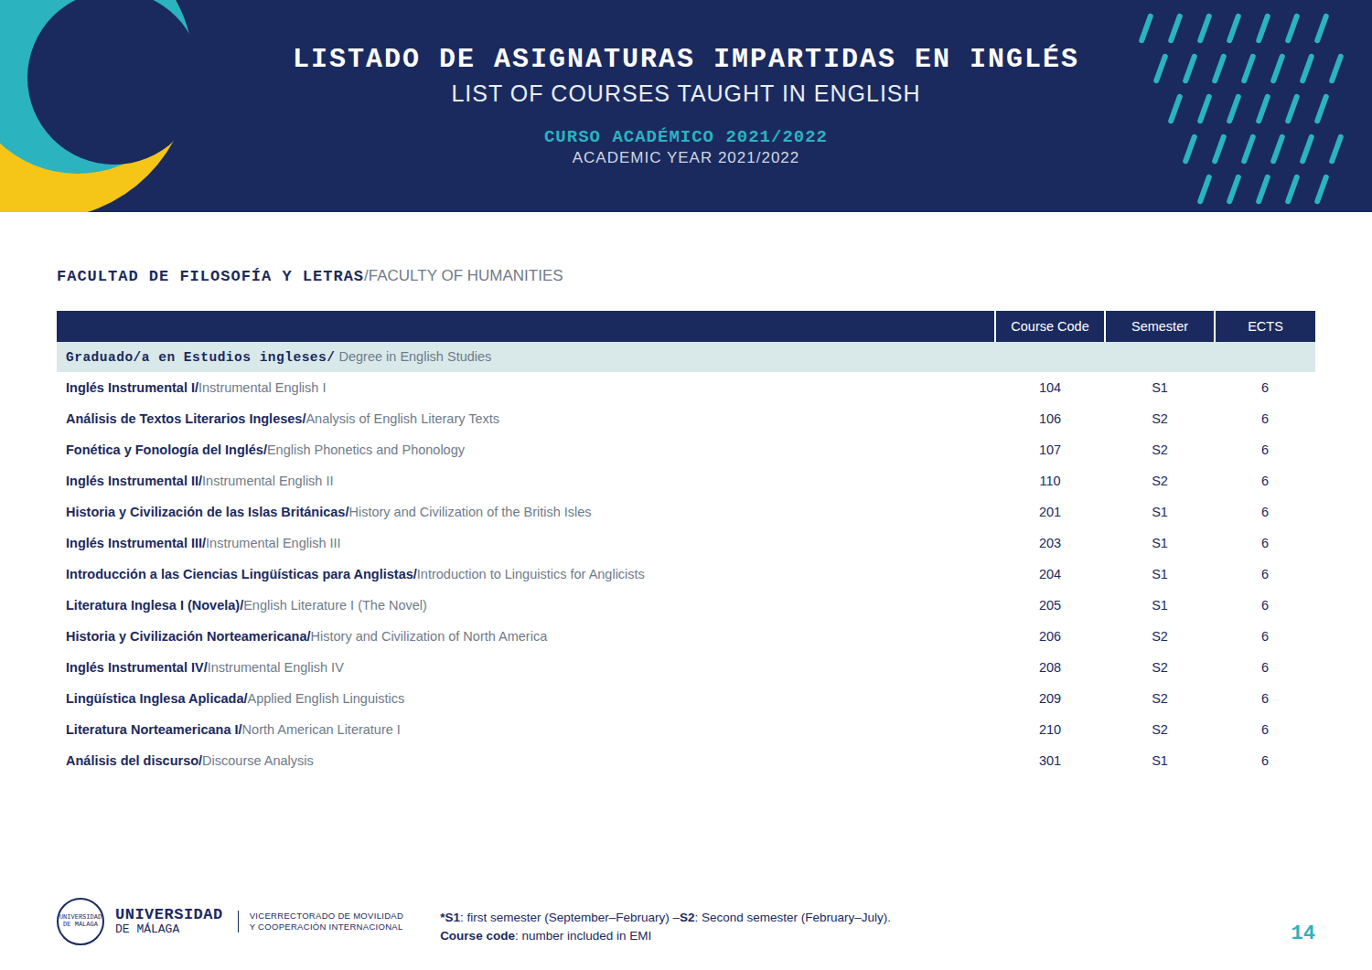LISTADO DE ASIGNATURAS IMPARTIDAS EN INGLÉS
LIST OF COURSES TAUGHT IN ENGLISH
CURSO ACADÉMICO 2021/2022
ACADEMIC YEAR 2021/2022
FACULTAD DE FILOSOFÍA Y LETRAS/FACULTY OF HUMANITIES
| | Course Code | Semester | ECTS |
| --- | --- | --- | --- |
| Graduado/a en Estudios ingleses/ Degree in English Studies |
| Inglés Instrumental I/ Instrumental English I | 104 | S1 | 6 |
| Análisis de Textos Literarios Ingleses/ Analysis of English Literary Texts | 106 | S2 | 6 |
| Fonética y Fonología del Inglés/ English Phonetics and Phonology | 107 | S2 | 6 |
| Inglés Instrumental II/ Instrumental English II | 110 | S2 | 6 |
| Historia y Civilización de las Islas Británicas/ History and Civilization of the British Isles | 201 | S1 | 6 |
| Inglés Instrumental III/ Instrumental English III | 203 | S1 | 6 |
| Introducción a las Ciencias Lingüísticas para Anglistas/ Introduction to Linguistics for Anglicists | 204 | S1 | 6 |
| Literatura Inglesa I (Novela)/ English Literature I (The Novel) | 205 | S1 | 6 |
| Historia y Civilización Norteamericana/ History and Civilization of North America | 206 | S2 | 6 |
| Inglés Instrumental IV/ Instrumental English IV | 208 | S2 | 6 |
| Lingüística Inglesa Aplicada/ Applied English Linguistics | 209 | S2 | 6 |
| Literatura Norteamericana I/ North American Literature I | 210 | S2 | 6 |
| Análisis del discurso/ Discourse Analysis | 301 | S1 | 6 |
UNIVERSIDAD
DE MÁLAGA
UNIVERSIDAD
DE MÁLAGA
VICERRECTORADO DE MOVILIDAD
Y COOPERACIÓN INTERNACIONAL
*S1: first semester (September–February) –S2: Second semester (February–July).
Course code: number included in EMI
14